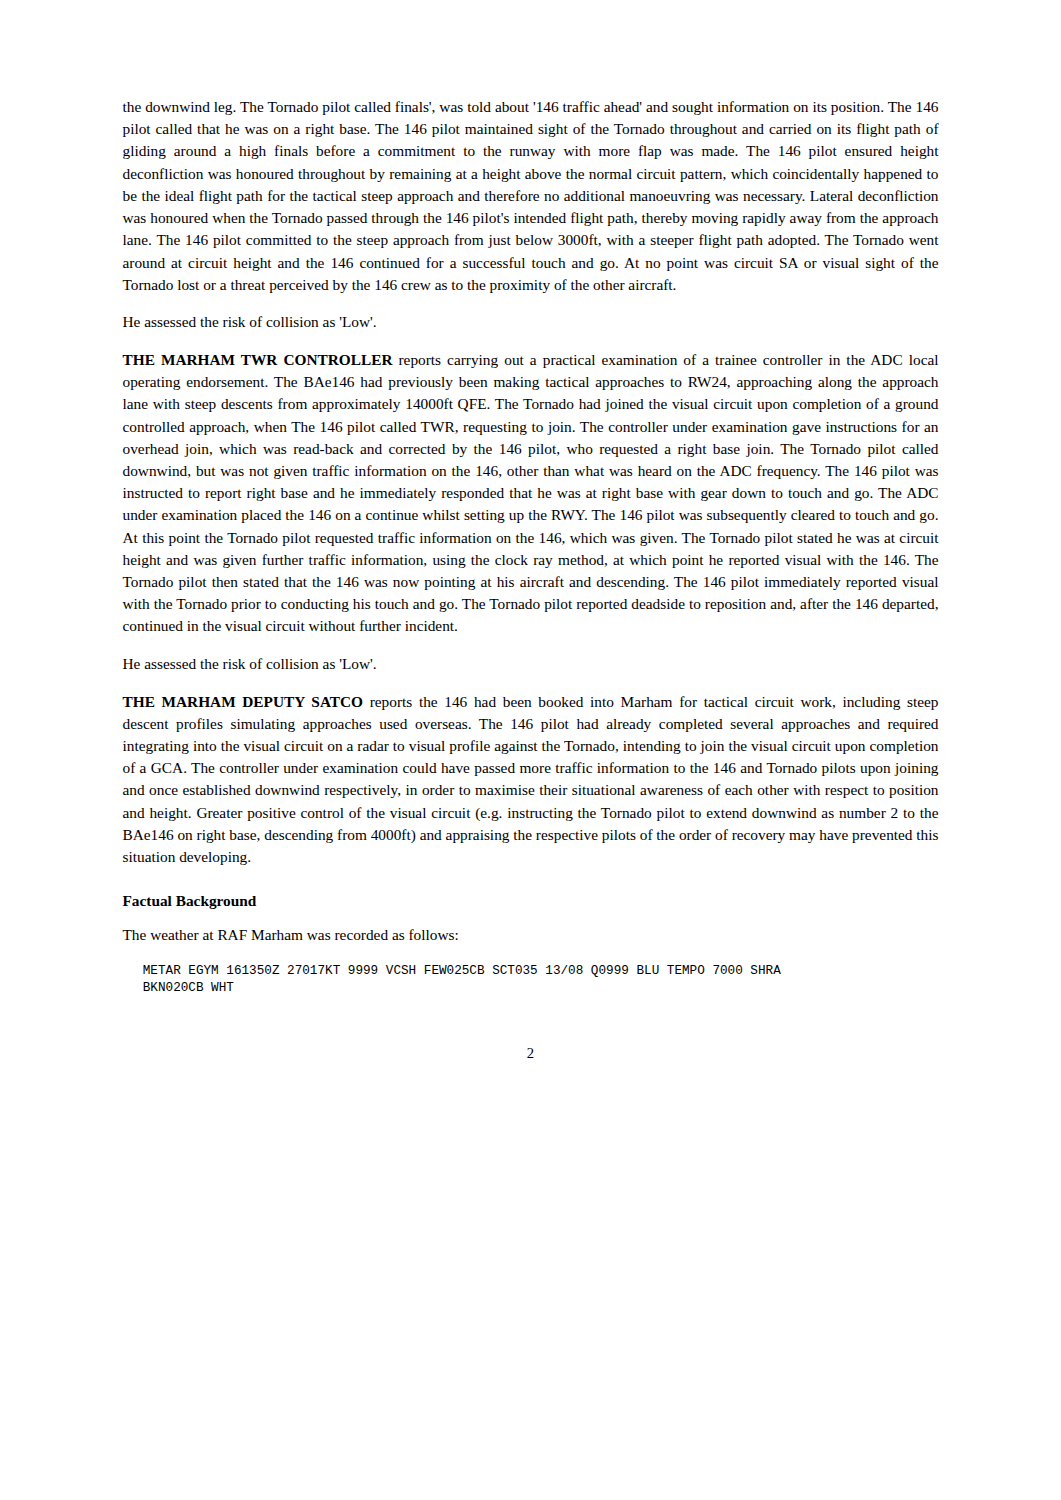the downwind leg. The Tornado pilot called finals', was told about '146 traffic ahead' and sought information on its position. The 146 pilot called that he was on a right base. The 146 pilot maintained sight of the Tornado throughout and carried on its flight path of gliding around a high finals before a commitment to the runway with more flap was made. The 146 pilot ensured height deconfliction was honoured throughout by remaining at a height above the normal circuit pattern, which coincidentally happened to be the ideal flight path for the tactical steep approach and therefore no additional manoeuvring was necessary. Lateral deconfliction was honoured when the Tornado passed through the 146 pilot's intended flight path, thereby moving rapidly away from the approach lane. The 146 pilot committed to the steep approach from just below 3000ft, with a steeper flight path adopted. The Tornado went around at circuit height and the 146 continued for a successful touch and go. At no point was circuit SA or visual sight of the Tornado lost or a threat perceived by the 146 crew as to the proximity of the other aircraft.
He assessed the risk of collision as 'Low'.
THE MARHAM TWR CONTROLLER reports carrying out a practical examination of a trainee controller in the ADC local operating endorsement. The BAe146 had previously been making tactical approaches to RW24, approaching along the approach lane with steep descents from approximately 14000ft QFE. The Tornado had joined the visual circuit upon completion of a ground controlled approach, when The 146 pilot called TWR, requesting to join. The controller under examination gave instructions for an overhead join, which was read-back and corrected by the 146 pilot, who requested a right base join. The Tornado pilot called downwind, but was not given traffic information on the 146, other than what was heard on the ADC frequency. The 146 pilot was instructed to report right base and he immediately responded that he was at right base with gear down to touch and go. The ADC under examination placed the 146 on a continue whilst setting up the RWY. The 146 pilot was subsequently cleared to touch and go. At this point the Tornado pilot requested traffic information on the 146, which was given. The Tornado pilot stated he was at circuit height and was given further traffic information, using the clock ray method, at which point he reported visual with the 146. The Tornado pilot then stated that the 146 was now pointing at his aircraft and descending. The 146 pilot immediately reported visual with the Tornado prior to conducting his touch and go. The Tornado pilot reported deadside to reposition and, after the 146 departed, continued in the visual circuit without further incident.
He assessed the risk of collision as 'Low'.
THE MARHAM DEPUTY SATCO reports the 146 had been booked into Marham for tactical circuit work, including steep descent profiles simulating approaches used overseas. The 146 pilot had already completed several approaches and required integrating into the visual circuit on a radar to visual profile against the Tornado, intending to join the visual circuit upon completion of a GCA. The controller under examination could have passed more traffic information to the 146 and Tornado pilots upon joining and once established downwind respectively, in order to maximise their situational awareness of each other with respect to position and height. Greater positive control of the visual circuit (e.g. instructing the Tornado pilot to extend downwind as number 2 to the BAe146 on right base, descending from 4000ft) and appraising the respective pilots of the order of recovery may have prevented this situation developing.
Factual Background
The weather at RAF Marham was recorded as follows:
METAR EGYM 161350Z 27017KT 9999 VCSH FEW025CB SCT035 13/08 Q0999 BLU TEMPO 7000 SHRA
BKN020CB WHT
2